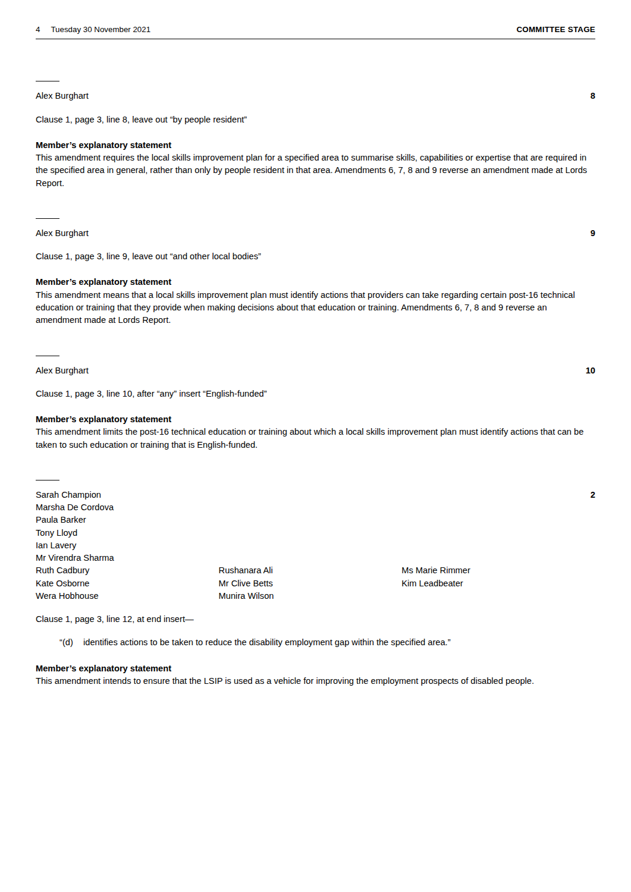4 Tuesday 30 November 2021
COMMITTEE STAGE
Alex Burghart 8
Clause 1, page 3, line 8, leave out “by people resident”
Member’s explanatory statement
This amendment requires the local skills improvement plan for a specified area to summarise skills, capabilities or expertise that are required in the specified area in general, rather than only by people resident in that area. Amendments 6, 7, 8 and 9 reverse an amendment made at Lords Report.
Alex Burghart 9
Clause 1, page 3, line 9, leave out “and other local bodies”
Member’s explanatory statement
This amendment means that a local skills improvement plan must identify actions that providers can take regarding certain post-16 technical education or training that they provide when making decisions about that education or training. Amendments 6, 7, 8 and 9 reverse an amendment made at Lords Report.
Alex Burghart 10
Clause 1, page 3, line 10, after “any” insert “English-funded”
Member’s explanatory statement
This amendment limits the post-16 technical education or training about which a local skills improvement plan must identify actions that can be taken to such education or training that is English-funded.
Sarah Champion
Marsha De Cordova
Paula Barker
Tony Lloyd
Ian Lavery
Mr Virendra Sharma
Ruth Cadbury
Rushanara Ali
Ms Marie Rimmer
Kate Osborne
Mr Clive Betts
Kim Leadbeater
Wera Hobhouse
Munira Wilson
2
Clause 1, page 3, line 12, at end insert—
“(d) identifies actions to be taken to reduce the disability employment gap within the specified area.”
Member’s explanatory statement
This amendment intends to ensure that the LSIP is used as a vehicle for improving the employment prospects of disabled people.